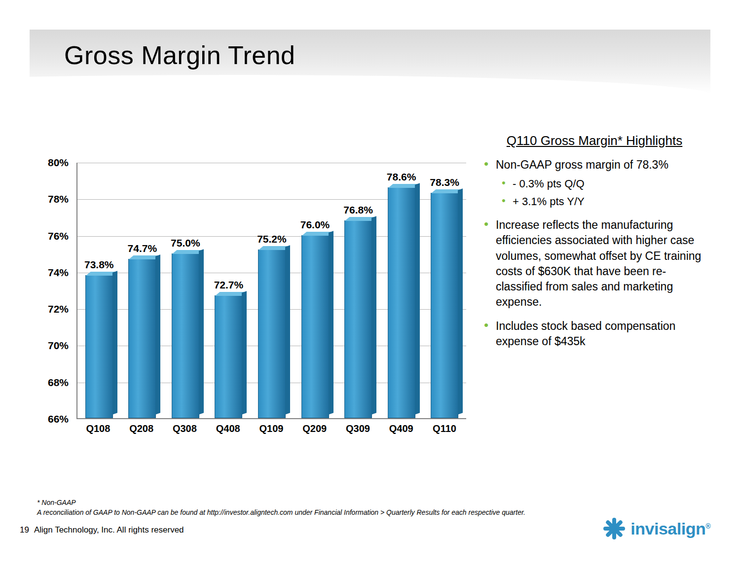Gross Margin Trend
80%
78%
76%
74%
72%
70%
68%
66%
73.8%
74.7%
75.0%
72.7%
75.2%
76.0%
76.8%
78.6%
78.3%
Q108
Q208
Q308
Q408
Q109
Q209
Q309
Q409
Q110
Q110 Gross Margin* Highlights
Non-GAAP gross margin of 78.3%
- 0.3% pts Q/Q
+ 3.1% pts Y/Y
Increase reflects the manufacturing efficiencies associated with higher case volumes, somewhat offset by CE training costs of $630K that have been re-classified from sales and marketing expense.
Includes stock based compensation expense of $435k
* Non-GAAP
A reconciliation of GAAP to Non-GAAP can be found at http://investor.aligntech.com under Financial Information > Quarterly Results for each respective quarter.
19 Align Technology, Inc. All rights reserved
invisalign®